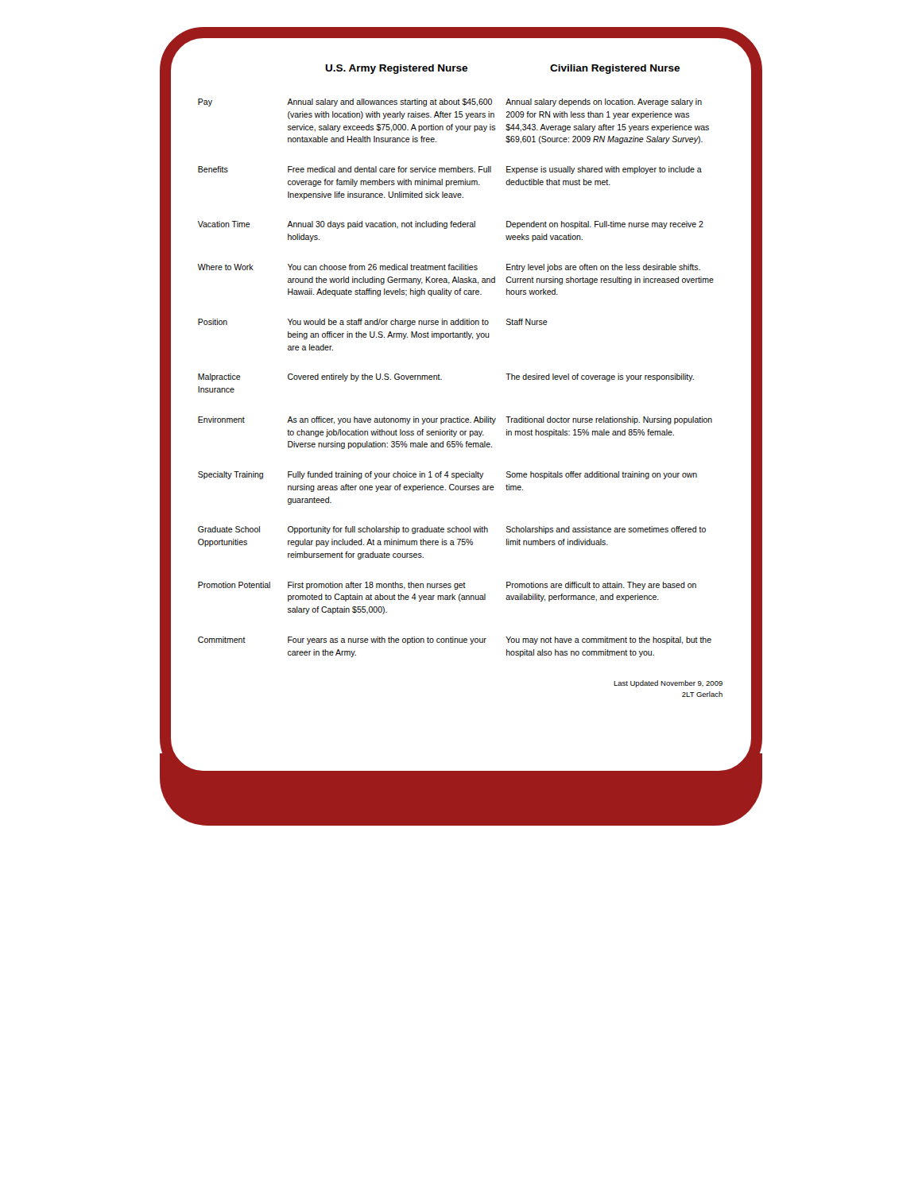| | U.S. Army Registered Nurse | Civilian Registered Nurse |
| --- | --- | --- |
| Pay | Annual salary and allowances starting at about $45,600 (varies with location) with yearly raises. After 15 years in service, salary exceeds $75,000. A portion of your pay is nontaxable and Health Insurance is free. | Annual salary depends on location. Average salary in 2009 for RN with less than 1 year experience was $44,343. Average salary after 15 years experience was $69,601 (Source: 2009 RN Magazine Salary Survey ). |
| Benefits | Free medical and dental care for service members. Full coverage for family members with minimal premium. Inexpensive life insurance. Unlimited sick leave. | Expense is usually shared with employer to include a deductible that must be met. |
| Vacation Time | Annual 30 days paid vacation, not including federal holidays. | Dependent on hospital. Full-time nurse may receive 2 weeks paid vacation. |
| Where to Work | You can choose from 26 medical treatment facilities around the world including Germany, Korea, Alaska, and Hawaii. Adequate staffing levels; high quality of care. | Entry level jobs are often on the less desirable shifts. Current nursing shortage resulting in increased overtime hours worked. |
| Position | You would be a staff and/or charge nurse in addition to being an officer in the U.S. Army. Most importantly, you are a leader. | Staff Nurse |
| Malpractice Insurance | Covered entirely by the U.S. Government. | The desired level of coverage is your responsibility. |
| Environment | As an officer, you have autonomy in your practice. Ability to change job/location without loss of seniority or pay. Diverse nursing population: 35% male and 65% female. | Traditional doctor nurse relationship. Nursing population in most hospitals: 15% male and 85% female. |
| Specialty Training | Fully funded training of your choice in 1 of 4 specialty nursing areas after one year of experience. Courses are guaranteed. | Some hospitals offer additional training on your own time. |
| Graduate School Opportunities | Opportunity for full scholarship to graduate school with regular pay included. At a minimum there is a 75% reimbursement for graduate courses. | Scholarships and assistance are sometimes offered to limit numbers of individuals. |
| Promotion Potential | First promotion after 18 months, then nurses get promoted to Captain at about the 4 year mark (annual salary of Captain $55,000). | Promotions are difficult to attain. They are based on availability, performance, and experience. |
| Commitment | Four years as a nurse with the option to continue your career in the Army. | You may not have a commitment to the hospital, but the hospital also has no commitment to you. |
Last Updated November 9, 2009
2LT Gerlach